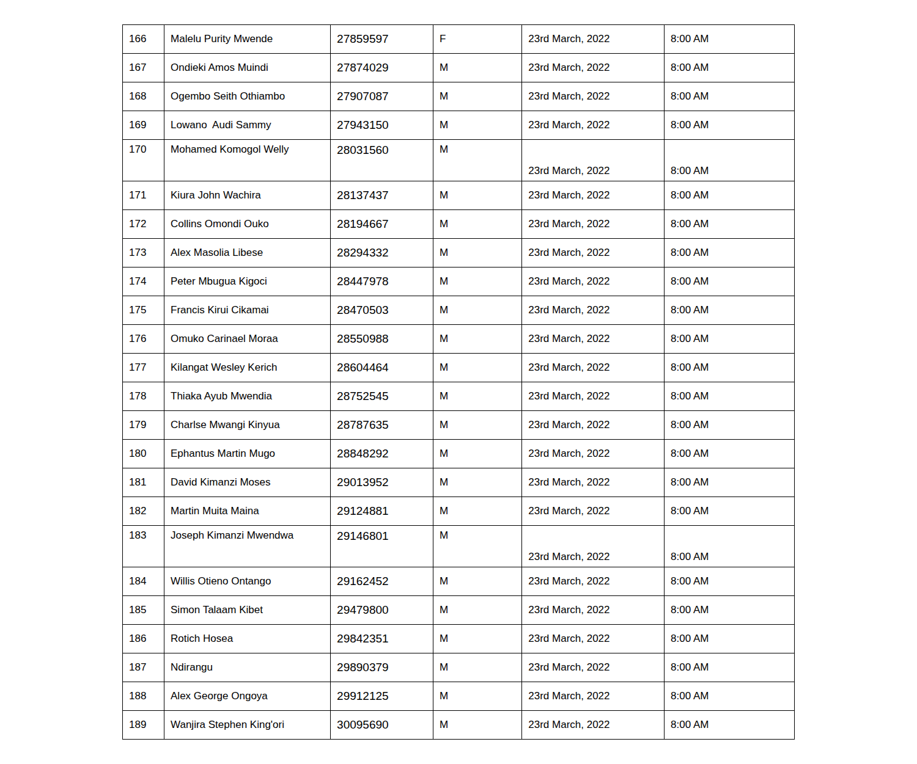| 166 | Malelu Purity Mwende | 27859597 | F | 23rd March, 2022 | 8:00 AM |
| 167 | Ondieki Amos Muindi | 27874029 | M | 23rd March, 2022 | 8:00 AM |
| 168 | Ogembo Seith Othiambo | 27907087 | M | 23rd March, 2022 | 8:00 AM |
| 169 | Lowano Audi Sammy | 27943150 | M | 23rd March, 2022 | 8:00 AM |
| 170 | Mohamed Komogol Welly | 28031560 | M | 23rd March, 2022 | 8:00 AM |
| 171 | Kiura John Wachira | 28137437 | M | 23rd March, 2022 | 8:00 AM |
| 172 | Collins Omondi Ouko | 28194667 | M | 23rd March, 2022 | 8:00 AM |
| 173 | Alex Masolia Libese | 28294332 | M | 23rd March, 2022 | 8:00 AM |
| 174 | Peter Mbugua Kigoci | 28447978 | M | 23rd March, 2022 | 8:00 AM |
| 175 | Francis Kirui Cikamai | 28470503 | M | 23rd March, 2022 | 8:00 AM |
| 176 | Omuko Carinael Moraa | 28550988 | M | 23rd March, 2022 | 8:00 AM |
| 177 | Kilangat Wesley Kerich | 28604464 | M | 23rd March, 2022 | 8:00 AM |
| 178 | Thiaka Ayub Mwendia | 28752545 | M | 23rd March, 2022 | 8:00 AM |
| 179 | Charlse Mwangi Kinyua | 28787635 | M | 23rd March, 2022 | 8:00 AM |
| 180 | Ephantus Martin Mugo | 28848292 | M | 23rd March, 2022 | 8:00 AM |
| 181 | David Kimanzi Moses | 29013952 | M | 23rd March, 2022 | 8:00 AM |
| 182 | Martin Muita Maina | 29124881 | M | 23rd March, 2022 | 8:00 AM |
| 183 | Joseph Kimanzi Mwendwa | 29146801 | M | 23rd March, 2022 | 8:00 AM |
| 184 | Willis Otieno Ontango | 29162452 | M | 23rd March, 2022 | 8:00 AM |
| 185 | Simon Talaam Kibet | 29479800 | M | 23rd March, 2022 | 8:00 AM |
| 186 | Rotich Hosea | 29842351 | M | 23rd March, 2022 | 8:00 AM |
| 187 | Ndirangu | 29890379 | M | 23rd March, 2022 | 8:00 AM |
| 188 | Alex George Ongoya | 29912125 | M | 23rd March, 2022 | 8:00 AM |
| 189 | Wanjira Stephen King'ori | 30095690 | M | 23rd March, 2022 | 8:00 AM |